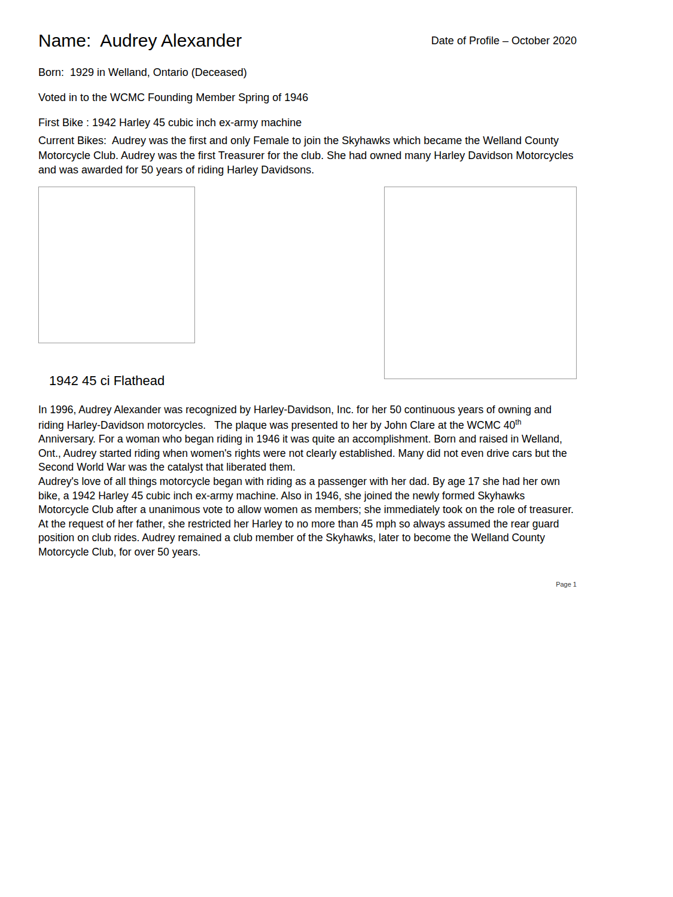Date of Profile – October 2020
Name: Audrey Alexander
Born: 1929 in Welland, Ontario (Deceased)
Voted in to the WCMC Founding Member Spring of 1946
First Bike : 1942 Harley 45 cubic inch ex-army machine
Current Bikes: Audrey was the first and only Female to join the Skyhawks which became the Welland County Motorcycle Club. Audrey was the first Treasurer for the club. She had owned many Harley Davidson Motorcycles and was awarded for 50 years of riding Harley Davidsons.
1942 45 ci Flathead
In 1996, Audrey Alexander was recognized by Harley-Davidson, Inc. for her 50 continuous years of owning and riding Harley-Davidson motorcycles. The plaque was presented to her by John Clare at the WCMC 40th Anniversary. For a woman who began riding in 1946 it was quite an accomplishment. Born and raised in Welland, Ont., Audrey started riding when women's rights were not clearly established. Many did not even drive cars but the Second World War was the catalyst that liberated them.
Audrey's love of all things motorcycle began with riding as a passenger with her dad. By age 17 she had her own bike, a 1942 Harley 45 cubic inch ex-army machine. Also in 1946, she joined the newly formed Skyhawks Motorcycle Club after a unanimous vote to allow women as members; she immediately took on the role of treasurer. At the request of her father, she restricted her Harley to no more than 45 mph so always assumed the rear guard position on club rides. Audrey remained a club member of the Skyhawks, later to become the Welland County Motorcycle Club, for over 50 years.
Page 1